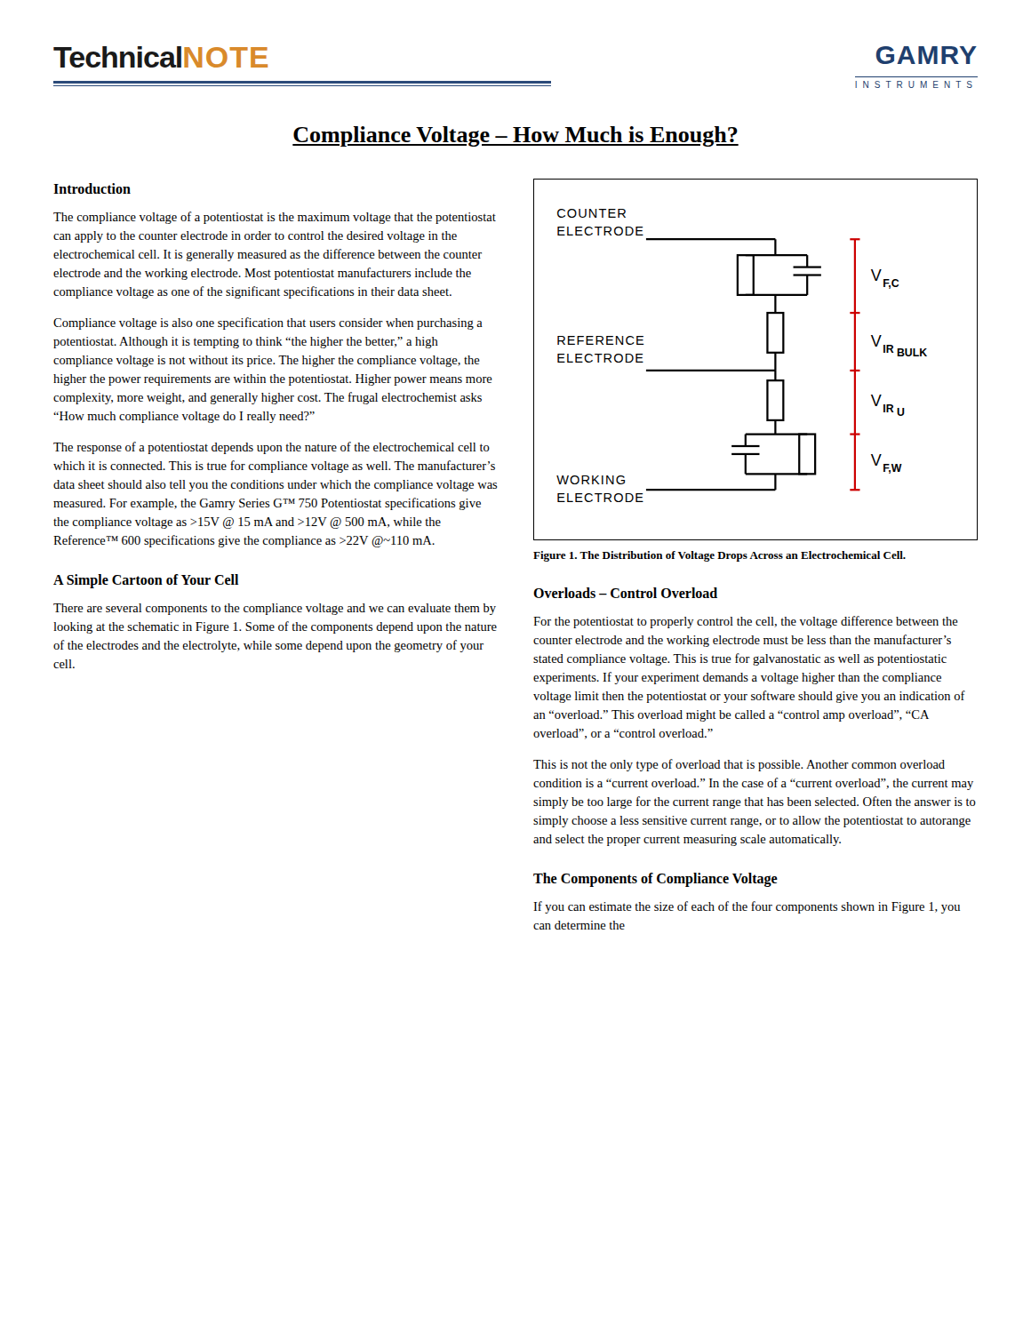Technical NOTE
GAMRY
INSTRUMENTS
Compliance Voltage – How Much is Enough?
Introduction
The compliance voltage of a potentiostat is the maximum voltage that the potentiostat can apply to the counter electrode in order to control the desired voltage in the electrochemical cell. It is generally measured as the difference between the counter electrode and the working electrode. Most potentiostat manufacturers include the compliance voltage as one of the significant specifications in their data sheet.
Compliance voltage is also one specification that users consider when purchasing a potentiostat. Although it is tempting to think “the higher the better,” a high compliance voltage is not without its price. The higher the compliance voltage, the higher the power requirements are within the potentiostat. Higher power means more complexity, more weight, and generally higher cost. The frugal electrochemist asks “How much compliance voltage do I really need?”
The response of a potentiostat depends upon the nature of the electrochemical cell to which it is connected. This is true for compliance voltage as well. The manufacturer’s data sheet should also tell you the conditions under which the compliance voltage was measured. For example, the Gamry Series G™ 750 Potentiostat specifications give the compliance voltage as >15V @ 15 mA and >12V @ 500 mA, while the Reference™ 600 specifications give the compliance as >22V @~110 mA.
A Simple Cartoon of Your Cell
There are several components to the compliance voltage and we can evaluate them by looking at the schematic in Figure 1. Some of the components depend upon the nature of the electrodes and the electrolyte, while some depend upon the geometry of your cell.
COUNTER ELECTRODE REFERENCE ELECTRODE WORKING ELECTRODE V F,C V IR BULK V IR U V F,W
Figure 1. The Distribution of Voltage Drops Across an Electrochemical Cell.
Overloads – Control Overload
For the potentiostat to properly control the cell, the voltage difference between the counter electrode and the working electrode must be less than the manufacturer’s stated compliance voltage. This is true for galvanostatic as well as potentiostatic experiments. If your experiment demands a voltage higher than the compliance voltage limit then the potentiostat or your software should give you an indication of an “overload.” This overload might be called a “control amp overload”, “CA overload”, or a “control overload.”
This is not the only type of overload that is possible. Another common overload condition is a “current overload.” In the case of a “current overload”, the current may simply be too large for the current range that has been selected. Often the answer is to simply choose a less sensitive current range, or to allow the potentiostat to autorange and select the proper current measuring scale automatically.
The Components of Compliance Voltage
If you can estimate the size of each of the four components shown in Figure 1, you can determine the